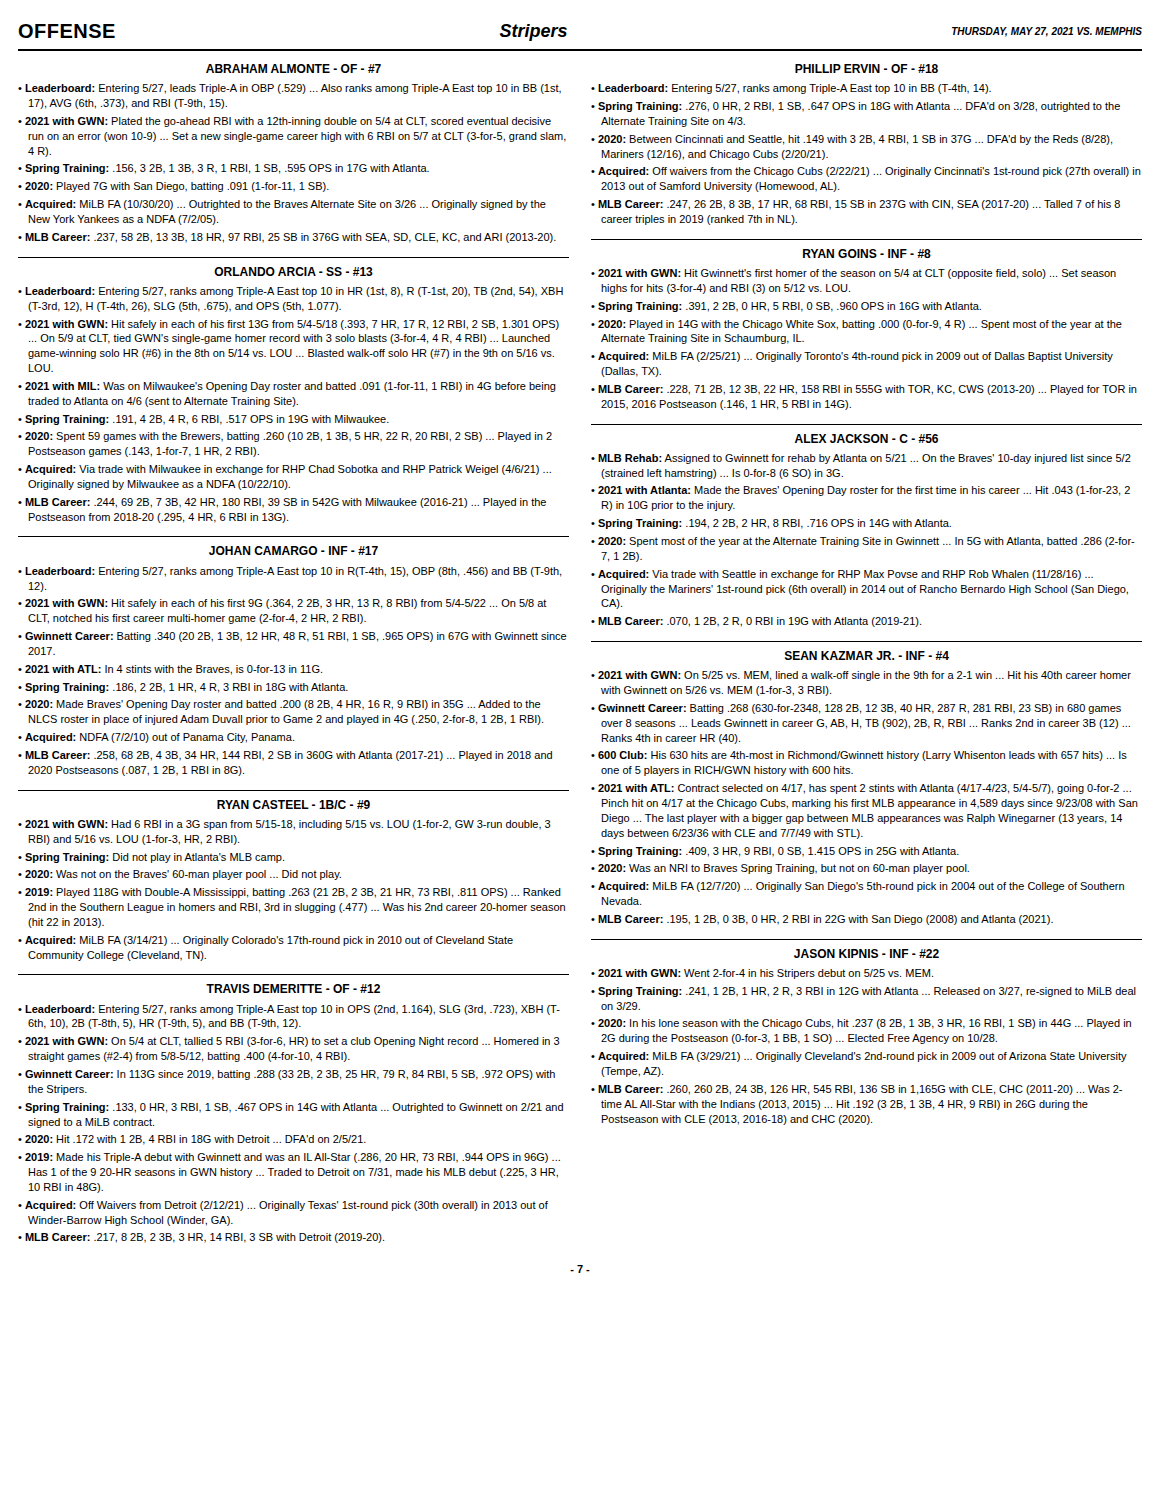OFFENSE
Stripers
Thursday, May 27, 2021 vs. Memphis
Abraham Almonte - OF - #7
Leaderboard: Entering 5/27, leads Triple-A in OBP (.529) ... Also ranks among Triple-A East top 10 in BB (1st, 17), AVG (6th, .373), and RBI (T-9th, 15).
2021 with GWN: Plated the go-ahead RBI with a 12th-inning double on 5/4 at CLT, scored eventual decisive run on an error (won 10-9) ... Set a new single-game career high with 6 RBI on 5/7 at CLT (3-for-5, grand slam, 4 R).
Spring Training: .156, 3 2B, 1 3B, 3 R, 1 RBI, 1 SB, .595 OPS in 17G with Atlanta.
2020: Played 7G with San Diego, batting .091 (1-for-11, 1 SB).
Acquired: MiLB FA (10/30/20) ... Outrighted to the Braves Alternate Site on 3/26 ... Originally signed by the New York Yankees as a NDFA (7/2/05).
MLB Career: .237, 58 2B, 13 3B, 18 HR, 97 RBI, 25 SB in 376G with SEA, SD, CLE, KC, and ARI (2013-20).
Orlando Arcia - SS - #13
Leaderboard: Entering 5/27, ranks among Triple-A East top 10 in HR (1st, 8), R (T-1st, 20), TB (2nd, 54), XBH (T-3rd, 12), H (T-4th, 26), SLG (5th, .675), and OPS (5th, 1.077).
2021 with GWN: Hit safely in each of his first 13G from 5/4-5/18 (.393, 7 HR, 17 R, 12 RBI, 2 SB, 1.301 OPS) ... On 5/9 at CLT, tied GWN's single-game homer record with 3 solo blasts (3-for-4, 4 R, 4 RBI) ... Launched game-winning solo HR (#6) in the 8th on 5/14 vs. LOU ... Blasted walk-off solo HR (#7) in the 9th on 5/16 vs. LOU.
2021 with MIL: Was on Milwaukee's Opening Day roster and batted .091 (1-for-11, 1 RBI) in 4G before being traded to Atlanta on 4/6 (sent to Alternate Training Site).
Spring Training: .191, 4 2B, 4 R, 6 RBI, .517 OPS in 19G with Milwaukee.
2020: Spent 59 games with the Brewers, batting .260 (10 2B, 1 3B, 5 HR, 22 R, 20 RBI, 2 SB) ... Played in 2 Postseason games (.143, 1-for-7, 1 HR, 2 RBI).
Acquired: Via trade with Milwaukee in exchange for RHP Chad Sobotka and RHP Patrick Weigel (4/6/21) ... Originally signed by Milwaukee as a NDFA (10/22/10).
MLB Career: .244, 69 2B, 7 3B, 42 HR, 180 RBI, 39 SB in 542G with Milwaukee (2016-21) ... Played in the Postseason from 2018-20 (.295, 4 HR, 6 RBI in 13G).
Johan Camargo - INF - #17
Leaderboard: Entering 5/27, ranks among Triple-A East top 10 in R(T-4th, 15), OBP (8th, .456) and BB (T-9th, 12).
2021 with GWN: Hit safely in each of his first 9G (.364, 2 2B, 3 HR, 13 R, 8 RBI) from 5/4-5/22 ... On 5/8 at CLT, notched his first career multi-homer game (2-for-4, 2 HR, 2 RBI).
Gwinnett Career: Batting .340 (20 2B, 1 3B, 12 HR, 48 R, 51 RBI, 1 SB, .965 OPS) in 67G with Gwinnett since 2017.
2021 with ATL: In 4 stints with the Braves, is 0-for-13 in 11G.
Spring Training: .186, 2 2B, 1 HR, 4 R, 3 RBI in 18G with Atlanta.
2020: Made Braves' Opening Day roster and batted .200 (8 2B, 4 HR, 16 R, 9 RBI) in 35G ... Added to the NLCS roster in place of injured Adam Duvall prior to Game 2 and played in 4G (.250, 2-for-8, 1 2B, 1 RBI).
Acquired: NDFA (7/2/10) out of Panama City, Panama.
MLB Career: .258, 68 2B, 4 3B, 34 HR, 144 RBI, 2 SB in 360G with Atlanta (2017-21) ... Played in 2018 and 2020 Postseasons (.087, 1 2B, 1 RBI in 8G).
Ryan Casteel - 1B/C - #9
2021 with GWN: Had 6 RBI in a 3G span from 5/15-18, including 5/15 vs. LOU (1-for-2, GW 3-run double, 3 RBI) and 5/16 vs. LOU (1-for-3, HR, 2 RBI).
Spring Training: Did not play in Atlanta's MLB camp.
2020: Was not on the Braves' 60-man player pool ... Did not play.
2019: Played 118G with Double-A Mississippi, batting .263 (21 2B, 2 3B, 21 HR, 73 RBI, .811 OPS) ... Ranked 2nd in the Southern League in homers and RBI, 3rd in slugging (.477) ... Was his 2nd career 20-homer season (hit 22 in 2013).
Acquired: MiLB FA (3/14/21) ... Originally Colorado's 17th-round pick in 2010 out of Cleveland State Community College (Cleveland, TN).
Travis Demeritte - OF - #12
Leaderboard: Entering 5/27, ranks among Triple-A East top 10 in OPS (2nd, 1.164), SLG (3rd, .723), XBH (T-6th, 10), 2B (T-8th, 5), HR (T-9th, 5), and BB (T-9th, 12).
2021 with GWN: On 5/4 at CLT, tallied 5 RBI (3-for-6, HR) to set a club Opening Night record ... Homered in 3 straight games (#2-4) from 5/8-5/12, batting .400 (4-for-10, 4 RBI).
Gwinnett Career: In 113G since 2019, batting .288 (33 2B, 2 3B, 25 HR, 79 R, 84 RBI, 5 SB, .972 OPS) with the Stripers.
Spring Training: .133, 0 HR, 3 RBI, 1 SB, .467 OPS in 14G with Atlanta ... Outrighted to Gwinnett on 2/21 and signed to a MiLB contract.
2020: Hit .172 with 1 2B, 4 RBI in 18G with Detroit ... DFA'd on 2/5/21.
2019: Made his Triple-A debut with Gwinnett and was an IL All-Star (.286, 20 HR, 73 RBI, .944 OPS in 96G) ... Has 1 of the 9 20-HR seasons in GWN history ... Traded to Detroit on 7/31, made his MLB debut (.225, 3 HR, 10 RBI in 48G).
Acquired: Off Waivers from Detroit (2/12/21) ... Originally Texas' 1st-round pick (30th overall) in 2013 out of Winder-Barrow High School (Winder, GA).
MLB Career: .217, 8 2B, 2 3B, 3 HR, 14 RBI, 3 SB with Detroit (2019-20).
Phillip Ervin - OF - #18
Leaderboard: Entering 5/27, ranks among Triple-A East top 10 in BB (T-4th, 14).
Spring Training: .276, 0 HR, 2 RBI, 1 SB, .647 OPS in 18G with Atlanta ... DFA'd on 3/28, outrighted to the Alternate Training Site on 4/3.
2020: Between Cincinnati and Seattle, hit .149 with 3 2B, 4 RBI, 1 SB in 37G ... DFA'd by the Reds (8/28), Mariners (12/16), and Chicago Cubs (2/20/21).
Acquired: Off waivers from the Chicago Cubs (2/22/21) ... Originally Cincinnati's 1st-round pick (27th overall) in 2013 out of Samford University (Homewood, AL).
MLB Career: .247, 26 2B, 8 3B, 17 HR, 68 RBI, 15 SB in 237G with CIN, SEA (2017-20) ... Talled 7 of his 8 career triples in 2019 (ranked 7th in NL).
Ryan Goins - INF - #8
2021 with GWN: Hit Gwinnett's first homer of the season on 5/4 at CLT (opposite field, solo) ... Set season highs for hits (3-for-4) and RBI (3) on 5/12 vs. LOU.
Spring Training: .391, 2 2B, 0 HR, 5 RBI, 0 SB, .960 OPS in 16G with Atlanta.
2020: Played in 14G with the Chicago White Sox, batting .000 (0-for-9, 4 R) ... Spent most of the year at the Alternate Training Site in Schaumburg, IL.
Acquired: MiLB FA (2/25/21) ... Originally Toronto's 4th-round pick in 2009 out of Dallas Baptist University (Dallas, TX).
MLB Career: .228, 71 2B, 12 3B, 22 HR, 158 RBI in 555G with TOR, KC, CWS (2013-20) ... Played for TOR in 2015, 2016 Postseason (.146, 1 HR, 5 RBI in 14G).
Alex Jackson - C - #56
MLB Rehab: Assigned to Gwinnett for rehab by Atlanta on 5/21 ... On the Braves' 10-day injured list since 5/2 (strained left hamstring) ... Is 0-for-8 (6 SO) in 3G.
2021 with Atlanta: Made the Braves' Opening Day roster for the first time in his career ... Hit .043 (1-for-23, 2 R) in 10G prior to the injury.
Spring Training: .194, 2 2B, 2 HR, 8 RBI, .716 OPS in 14G with Atlanta.
2020: Spent most of the year at the Alternate Training Site in Gwinnett ... In 5G with Atlanta, batted .286 (2-for-7, 1 2B).
Acquired: Via trade with Seattle in exchange for RHP Max Povse and RHP Rob Whalen (11/28/16) ... Originally the Mariners' 1st-round pick (6th overall) in 2014 out of Rancho Bernardo High School (San Diego, CA).
MLB Career: .070, 1 2B, 2 R, 0 RBI in 19G with Atlanta (2019-21).
Sean Kazmar Jr. - INF - #4
2021 with GWN: On 5/25 vs. MEM, lined a walk-off single in the 9th for a 2-1 win ... Hit his 40th career homer with Gwinnett on 5/26 vs. MEM (1-for-3, 3 RBI).
Gwinnett Career: Batting .268 (630-for-2348, 128 2B, 12 3B, 40 HR, 287 R, 281 RBI, 23 SB) in 680 games over 8 seasons ... Leads Gwinnett in career G, AB, H, TB (902), 2B, R, RBI ... Ranks 2nd in career 3B (12) ... Ranks 4th in career HR (40).
600 Club: His 630 hits are 4th-most in Richmond/Gwinnett history (Larry Whisenton leads with 657 hits) ... Is one of 5 players in RICH/GWN history with 600 hits.
2021 with ATL: Contract selected on 4/17, has spent 2 stints with Atlanta (4/17-4/23, 5/4-5/7), going 0-for-2 ... Pinch hit on 4/17 at the Chicago Cubs, marking his first MLB appearance in 4,589 days since 9/23/08 with San Diego ... The last player with a bigger gap between MLB appearances was Ralph Winegarner (13 years, 14 days between 6/23/36 with CLE and 7/7/49 with STL).
Spring Training: .409, 3 HR, 9 RBI, 0 SB, 1.415 OPS in 25G with Atlanta.
2020: Was an NRI to Braves Spring Training, but not on 60-man player pool.
Acquired: MiLB FA (12/7/20) ... Originally San Diego's 5th-round pick in 2004 out of the College of Southern Nevada.
MLB Career: .195, 1 2B, 0 3B, 0 HR, 2 RBI in 22G with San Diego (2008) and Atlanta (2021).
Jason Kipnis - INF - #22
2021 with GWN: Went 2-for-4 in his Stripers debut on 5/25 vs. MEM.
Spring Training: .241, 1 2B, 1 HR, 2 R, 3 RBI in 12G with Atlanta ... Released on 3/27, re-signed to MiLB deal on 3/29.
2020: In his lone season with the Chicago Cubs, hit .237 (8 2B, 1 3B, 3 HR, 16 RBI, 1 SB) in 44G ... Played in 2G during the Postseason (0-for-3, 1 BB, 1 SO) ... Elected Free Agency on 10/28.
Acquired: MiLB FA (3/29/21) ... Originally Cleveland's 2nd-round pick in 2009 out of Arizona State University (Tempe, AZ).
MLB Career: .260, 260 2B, 24 3B, 126 HR, 545 RBI, 136 SB in 1,165G with CLE, CHC (2011-20) ... Was 2-time AL All-Star with the Indians (2013, 2015) ... Hit .192 (3 2B, 1 3B, 4 HR, 9 RBI) in 26G during the Postseason with CLE (2013, 2016-18) and CHC (2020).
- 7 -